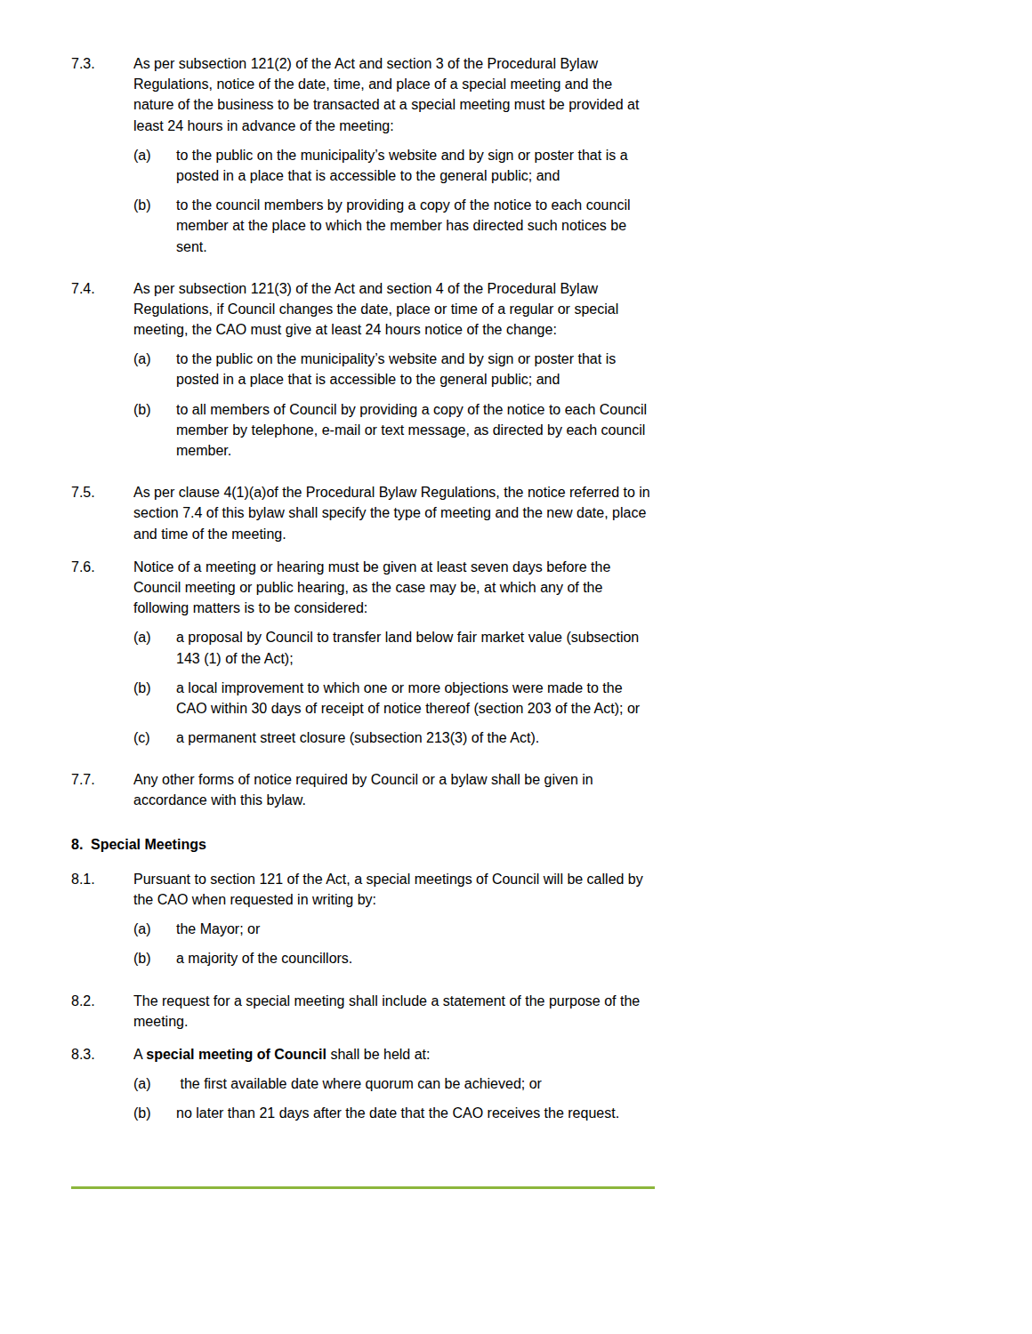7.3.
As per subsection 121(2) of the Act and section 3 of the Procedural Bylaw Regulations, notice of the date, time, and place of a special meeting and the nature of the business to be transacted at a special meeting must be provided at least 24 hours in advance of the meeting:
(a) to the public on the municipality’s website and by sign or poster that is a posted in a place that is accessible to the general public; and
(b) to the council members by providing a copy of the notice to each council member at the place to which the member has directed such notices be sent.
7.4.
As per subsection 121(3) of the Act and section 4 of the Procedural Bylaw Regulations, if Council changes the date, place or time of a regular or special meeting, the CAO must give at least 24 hours notice of the change:
(a) to the public on the municipality’s website and by sign or poster that is posted in a place that is accessible to the general public; and
(b) to all members of Council by providing a copy of the notice to each Council member by telephone, e-mail or text message, as directed by each council member.
7.5.
As per clause 4(1)(a)of the Procedural Bylaw Regulations, the notice referred to in section 7.4 of this bylaw shall specify the type of meeting and the new date, place and time of the meeting.
7.6.
Notice of a meeting or hearing must be given at least seven days before the Council meeting or public hearing, as the case may be, at which any of the following matters is to be considered:
(a) a proposal by Council to transfer land below fair market value (subsection 143 (1) of the Act);
(b) a local improvement to which one or more objections were made to the CAO within 30 days of receipt of notice thereof (section 203 of the Act); or
(c) a permanent street closure (subsection 213(3) of the Act).
7.7.
Any other forms of notice required by Council or a bylaw shall be given in accordance with this bylaw.
8. Special Meetings
8.1.
Pursuant to section 121 of the Act, a special meetings of Council will be called by the CAO when requested in writing by:
(a) the Mayor; or
(b) a majority of the councillors.
8.2.
The request for a special meeting shall include a statement of the purpose of the meeting.
8.3.
A special meeting of Council shall be held at:
(a) the first available date where quorum can be achieved; or
(b) no later than 21 days after the date that the CAO receives the request.